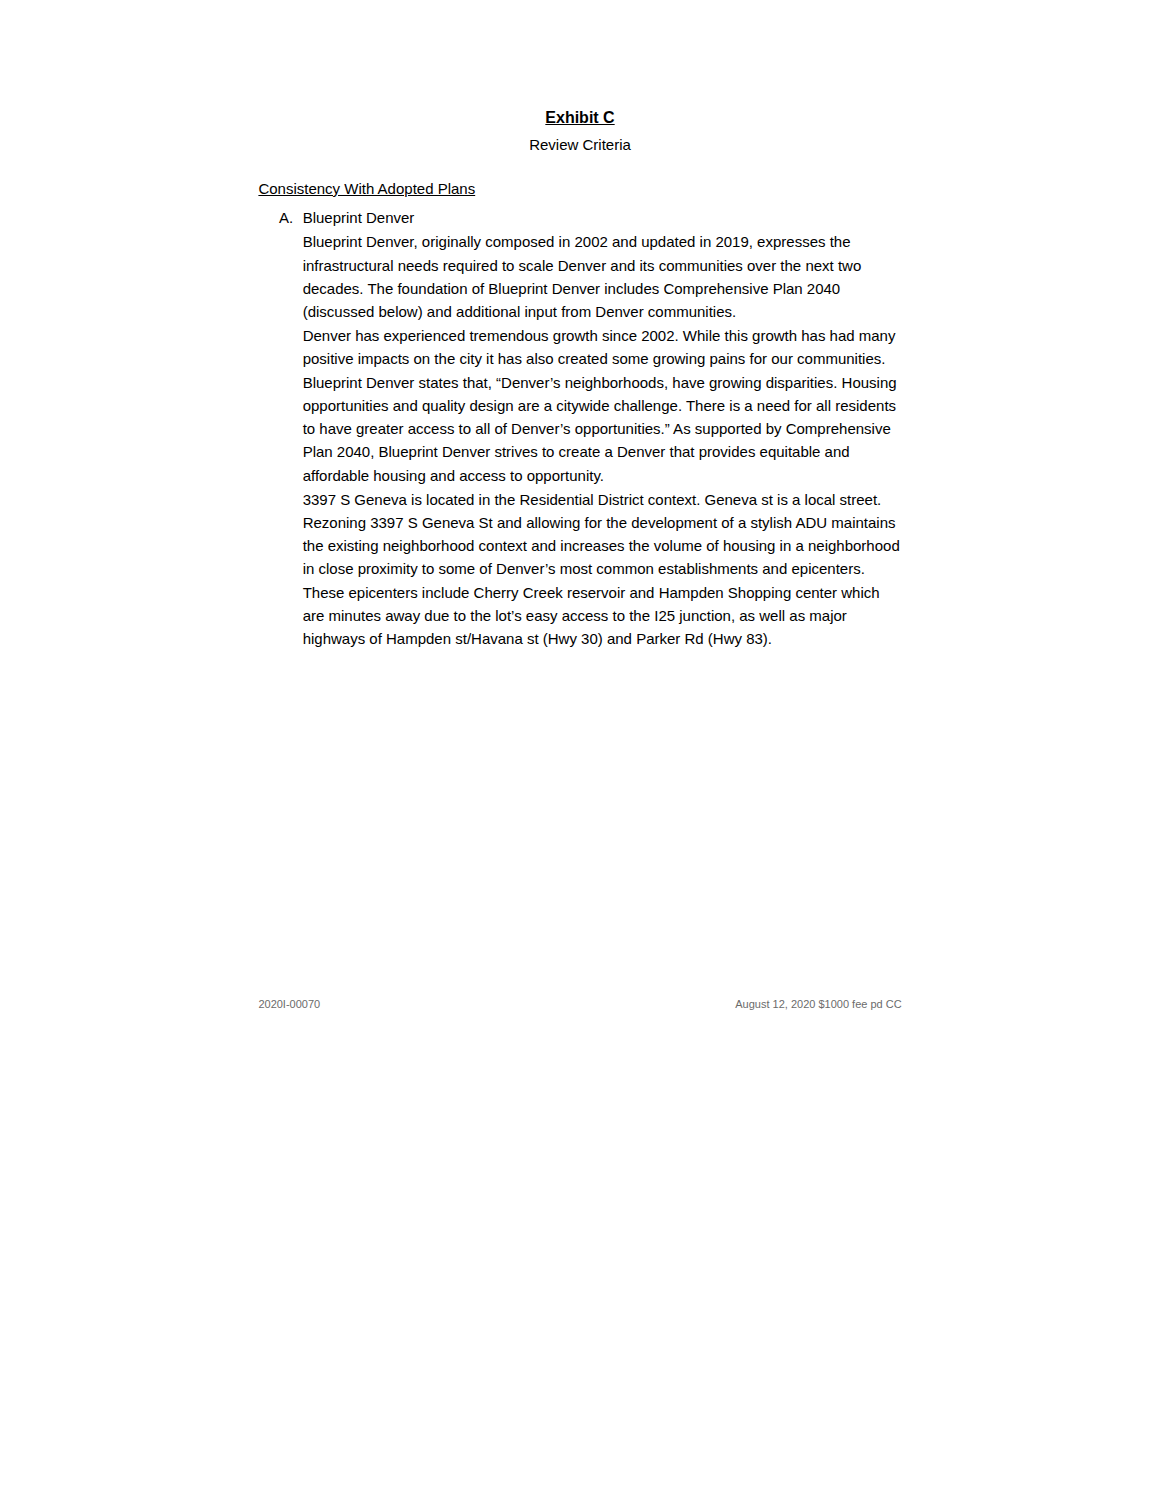Exhibit C
Review Criteria
Consistency With Adopted Plans
Blueprint Denver
Blueprint Denver, originally composed in 2002 and updated in 2019, expresses the infrastructural needs required to scale Denver and its communities over the next two decades. The foundation of Blueprint Denver includes Comprehensive Plan 2040 (discussed below) and additional input from Denver communities.
Denver has experienced tremendous growth since 2002. While this growth has had many positive impacts on the city it has also created some growing pains for our communities. Blueprint Denver states that, “Denver’s neighborhoods, have growing disparities. Housing opportunities and quality design are a citywide challenge. There is a need for all residents to have greater access to all of Denver’s opportunities.” As supported by Comprehensive Plan 2040, Blueprint Denver strives to create a Denver that provides equitable and affordable housing and access to opportunity.
3397 S Geneva is located in the Residential District context. Geneva st is a local street. Rezoning 3397 S Geneva St and allowing for the development of a stylish ADU maintains the existing neighborhood context and increases the volume of housing in a neighborhood in close proximity to some of Denver’s most common establishments and epicenters. These epicenters include Cherry Creek reservoir and Hampden Shopping center which are minutes away due to the lot’s easy access to the I25 junction, as well as major highways of Hampden st/Havana st (Hwy 30) and Parker Rd (Hwy 83).
2020I-00070 August 12, 2020 $1000 fee pd CC